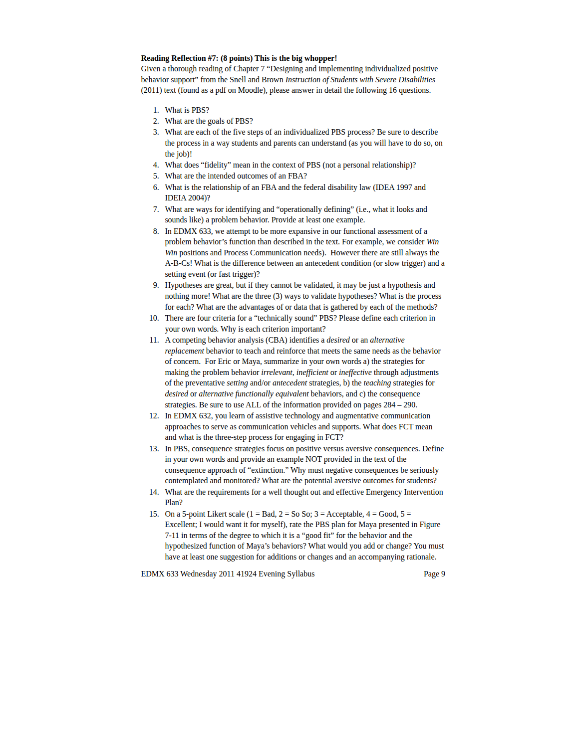Reading Reflection #7: (8 points) This is the big whopper!
Given a thorough reading of Chapter 7 “Designing and implementing individualized positive behavior support” from the Snell and Brown Instruction of Students with Severe Disabilities (2011) text (found as a pdf on Moodle), please answer in detail the following 16 questions.
What is PBS?
What are the goals of PBS?
What are each of the five steps of an individualized PBS process? Be sure to describe the process in a way students and parents can understand (as you will have to do so, on the job)!
What does “fidelity” mean in the context of PBS (not a personal relationship)?
What are the intended outcomes of an FBA?
What is the relationship of an FBA and the federal disability law (IDEA 1997 and IDEIA 2004)?
What are ways for identifying and “operationally defining” (i.e., what it looks and sounds like) a problem behavior. Provide at least one example.
In EDMX 633, we attempt to be more expansive in our functional assessment of a problem behavior’s function than described in the text. For example, we consider Win Win positions and Process Communication needs). However there are still always the A-B-Cs! What is the difference between an antecedent condition (or slow trigger) and a setting event (or fast trigger)?
Hypotheses are great, but if they cannot be validated, it may be just a hypothesis and nothing more! What are the three (3) ways to validate hypotheses? What is the process for each? What are the advantages of or data that is gathered by each of the methods?
There are four criteria for a “technically sound” PBS? Please define each criterion in your own words. Why is each criterion important?
A competing behavior analysis (CBA) identifies a desired or an alternative replacement behavior to teach and reinforce that meets the same needs as the behavior of concern. For Eric or Maya, summarize in your own words a) the strategies for making the problem behavior irrelevant, inefficient or ineffective through adjustments of the preventative setting and/or antecedent strategies, b) the teaching strategies for desired or alternative functionally equivalent behaviors, and c) the consequence strategies. Be sure to use ALL of the information provided on pages 284 – 290.
In EDMX 632, you learn of assistive technology and augmentative communication approaches to serve as communication vehicles and supports. What does FCT mean and what is the three-step process for engaging in FCT?
In PBS, consequence strategies focus on positive versus aversive consequences. Define in your own words and provide an example NOT provided in the text of the consequence approach of “extinction.” Why must negative consequences be seriously contemplated and monitored? What are the potential aversive outcomes for students?
What are the requirements for a well thought out and effective Emergency Intervention Plan?
On a 5-point Likert scale (1 = Bad, 2 = So So; 3 = Acceptable, 4 = Good, 5 = Excellent; I would want it for myself), rate the PBS plan for Maya presented in Figure 7-11 in terms of the degree to which it is a “good fit” for the behavior and the hypothesized function of Maya’s behaviors? What would you add or change? You must have at least one suggestion for additions or changes and an accompanying rationale.
EDMX 633 Wednesday 2011 41924 Evening Syllabus Page 9